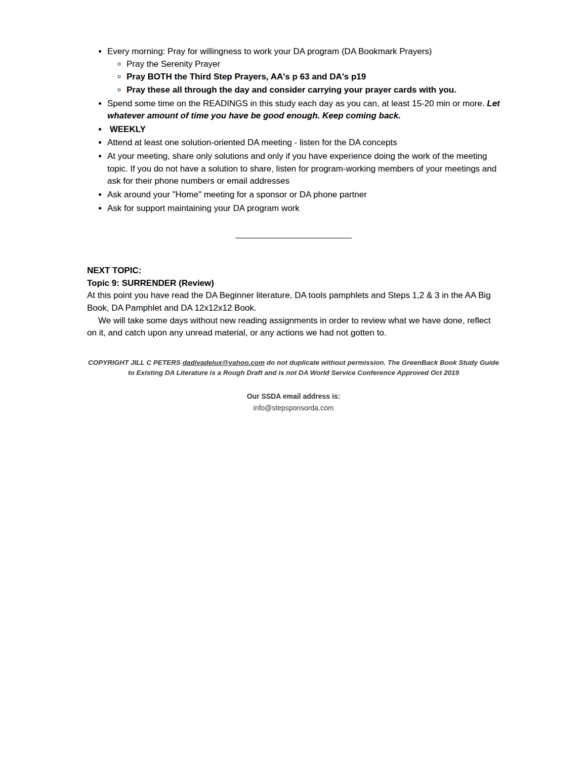Every morning: Pray for willingness to work your DA program (DA Bookmark Prayers)
Pray the Serenity Prayer
Pray BOTH the Third Step Prayers, AA's p 63 and DA's p19
Pray these all through the day and consider carrying your prayer cards with you.
Spend some time on the READINGS in this study each day as you can, at least 15-20 min or more. Let whatever amount of time you have be good enough. Keep coming back.
WEEKLY
Attend at least one solution-oriented DA meeting - listen for the DA concepts
At your meeting, share only solutions and only if you have experience doing the work of the meeting topic. If you do not have a solution to share, listen for program-working members of your meetings and ask for their phone numbers or email addresses
Ask around your "Home" meeting for a sponsor or DA phone partner
Ask for support maintaining your DA program work
NEXT TOPIC:
Topic 9: SURRENDER (Review)
At this point you have read the DA Beginner literature, DA tools pamphlets and Steps 1,2 & 3 in the AA Big Book, DA Pamphlet and DA 12x12x12 Book.
We will take some days without new reading assignments in order to review what we have done, reflect on it, and catch upon any unread material, or any actions we had not gotten to.
COPYRIGHT JILL C PETERS dadivadelux@yahoo.com do not duplicate without permission. The GreenBack Book Study Guide to Existing DA Literature is a Rough Draft and is not DA World Service Conference Approved Oct 2019
Our SSDA email address is:
info@stepsponsorda.com